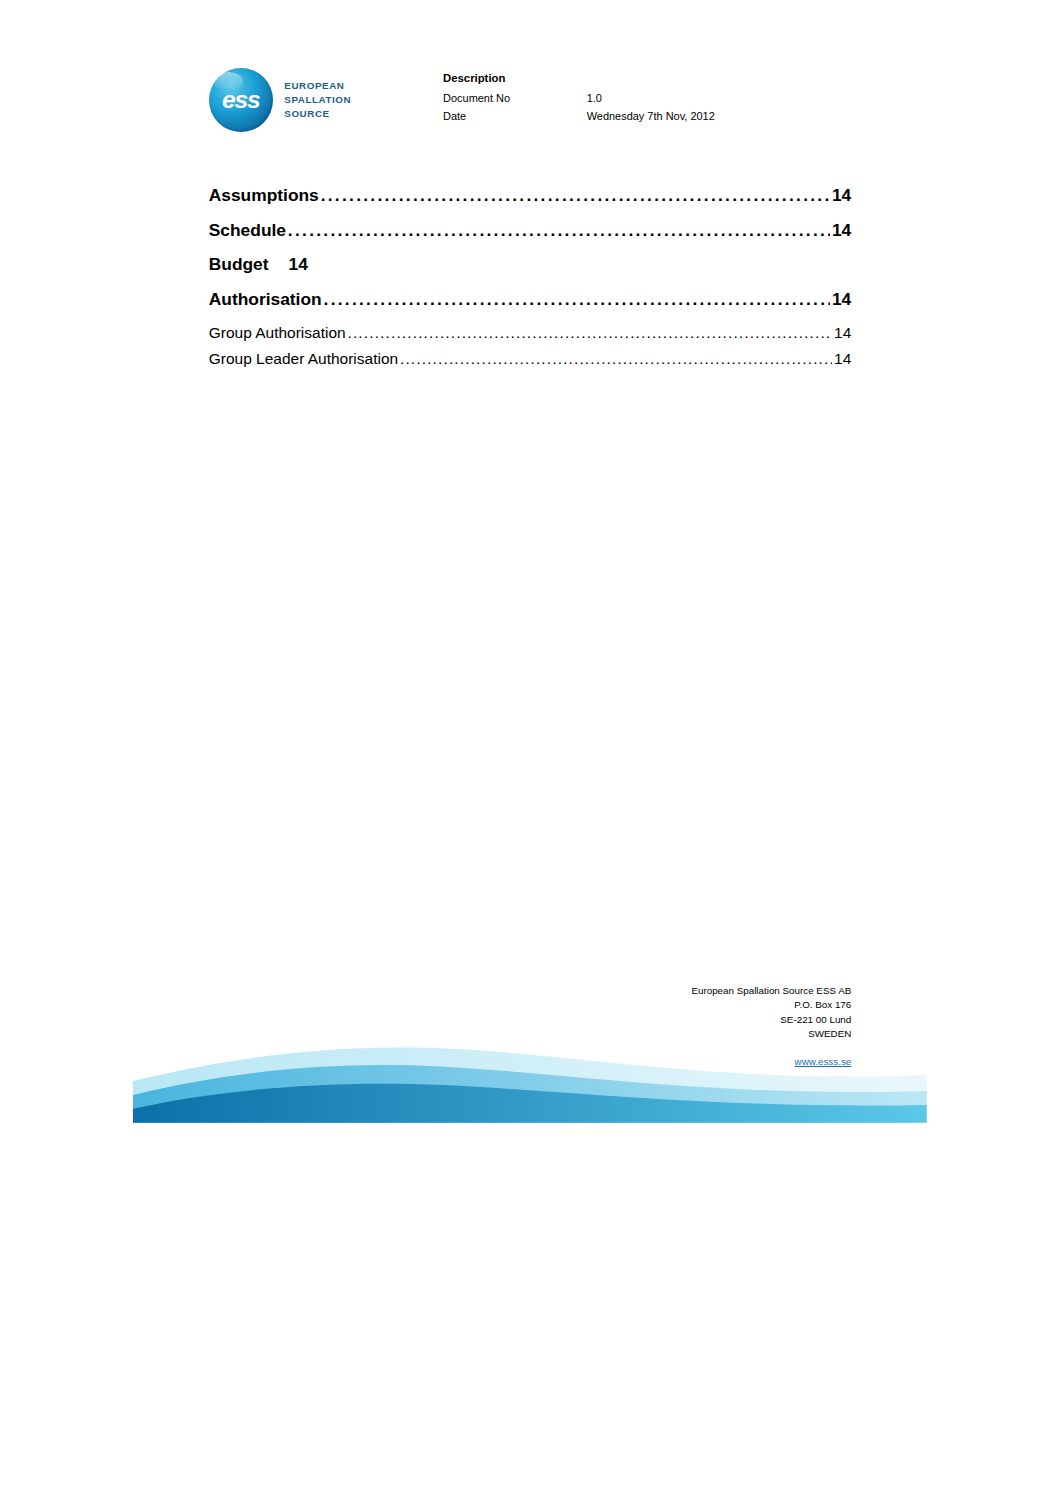EUROPEAN
SPALLATION
SOURCE
Description
Document No 1.0
Date Wednesday 7th Nov, 2012
Assumptions .................................................................................................. 14
Schedule ....................................................................................................... 14
Budget 14
Authorisation ............................................................................................. 14
Group Authorisation ..................................................................................................... 14
Group Leader Authorisation ......................................................................................... 14
European Spallation Source ESS AB
P.O. Box 176
SE-221 00 Lund
SWEDEN
www.esss.se